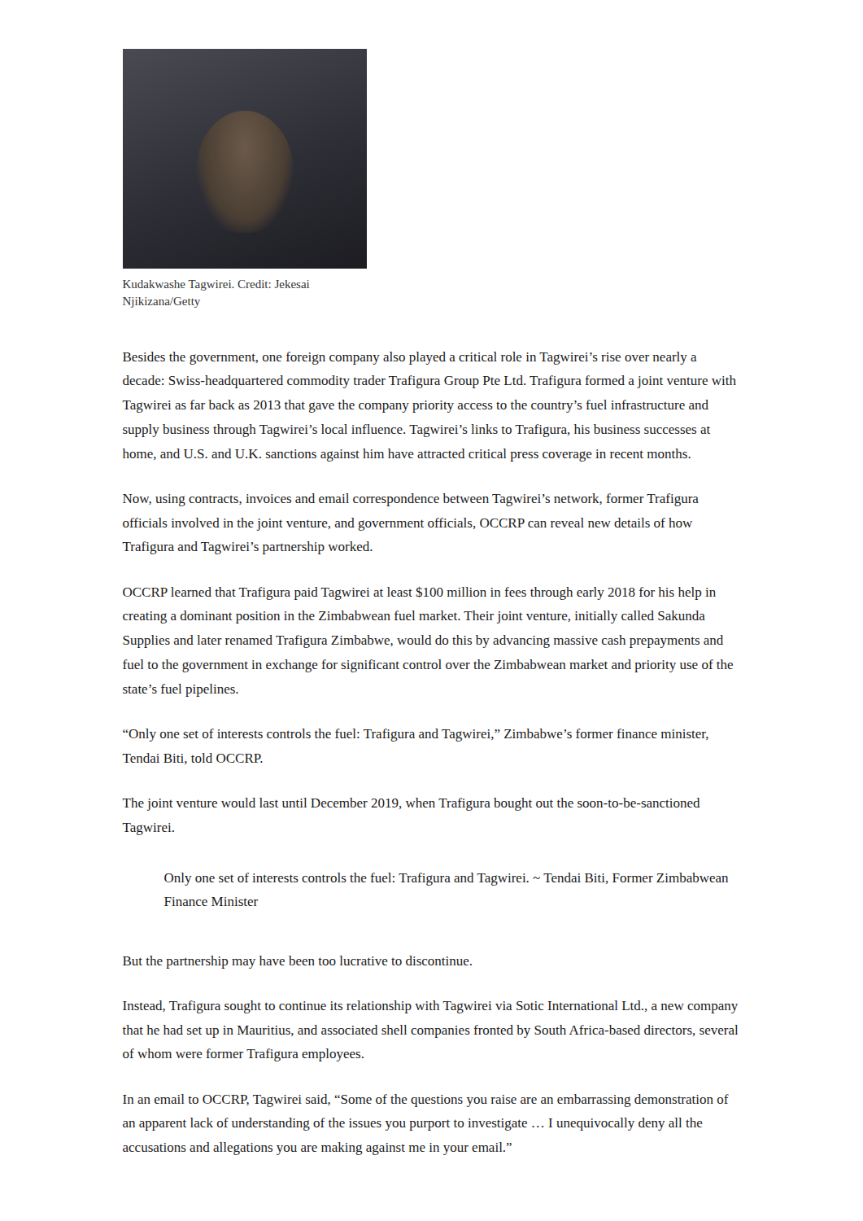Kudakwashe Tagwirei. Credit: Jekesai Njikizana/Getty
Besides the government, one foreign company also played a critical role in Tagwirei’s rise over nearly a decade: Swiss-headquartered commodity trader Trafigura Group Pte Ltd. Trafigura formed a joint venture with Tagwirei as far back as 2013 that gave the company priority access to the country’s fuel infrastructure and supply business through Tagwirei’s local influence. Tagwirei’s links to Trafigura, his business successes at home, and U.S. and U.K. sanctions against him have attracted critical press coverage in recent months.
Now, using contracts, invoices and email correspondence between Tagwirei’s network, former Trafigura officials involved in the joint venture, and government officials, OCCRP can reveal new details of how Trafigura and Tagwirei’s partnership worked.
OCCRP learned that Trafigura paid Tagwirei at least $100 million in fees through early 2018 for his help in creating a dominant position in the Zimbabwean fuel market. Their joint venture, initially called Sakunda Supplies and later renamed Trafigura Zimbabwe, would do this by advancing massive cash prepayments and fuel to the government in exchange for significant control over the Zimbabwean market and priority use of the state’s fuel pipelines.
“Only one set of interests controls the fuel: Trafigura and Tagwirei,” Zimbabwe’s former finance minister, Tendai Biti, told OCCRP.
The joint venture would last until December 2019, when Trafigura bought out the soon-to-be-sanctioned Tagwirei.
Only one set of interests controls the fuel: Trafigura and Tagwirei. ~ Tendai Biti, Former Zimbabwean Finance Minister
But the partnership may have been too lucrative to discontinue.
Instead, Trafigura sought to continue its relationship with Tagwirei via Sotic International Ltd., a new company that he had set up in Mauritius, and associated shell companies fronted by South Africa-based directors, several of whom were former Trafigura employees.
In an email to OCCRP, Tagwirei said, “Some of the questions you raise are an embarrassing demonstration of an apparent lack of understanding of the issues you purport to investigate … I unequivocally deny all the accusations and allegations you are making against me in your email.”